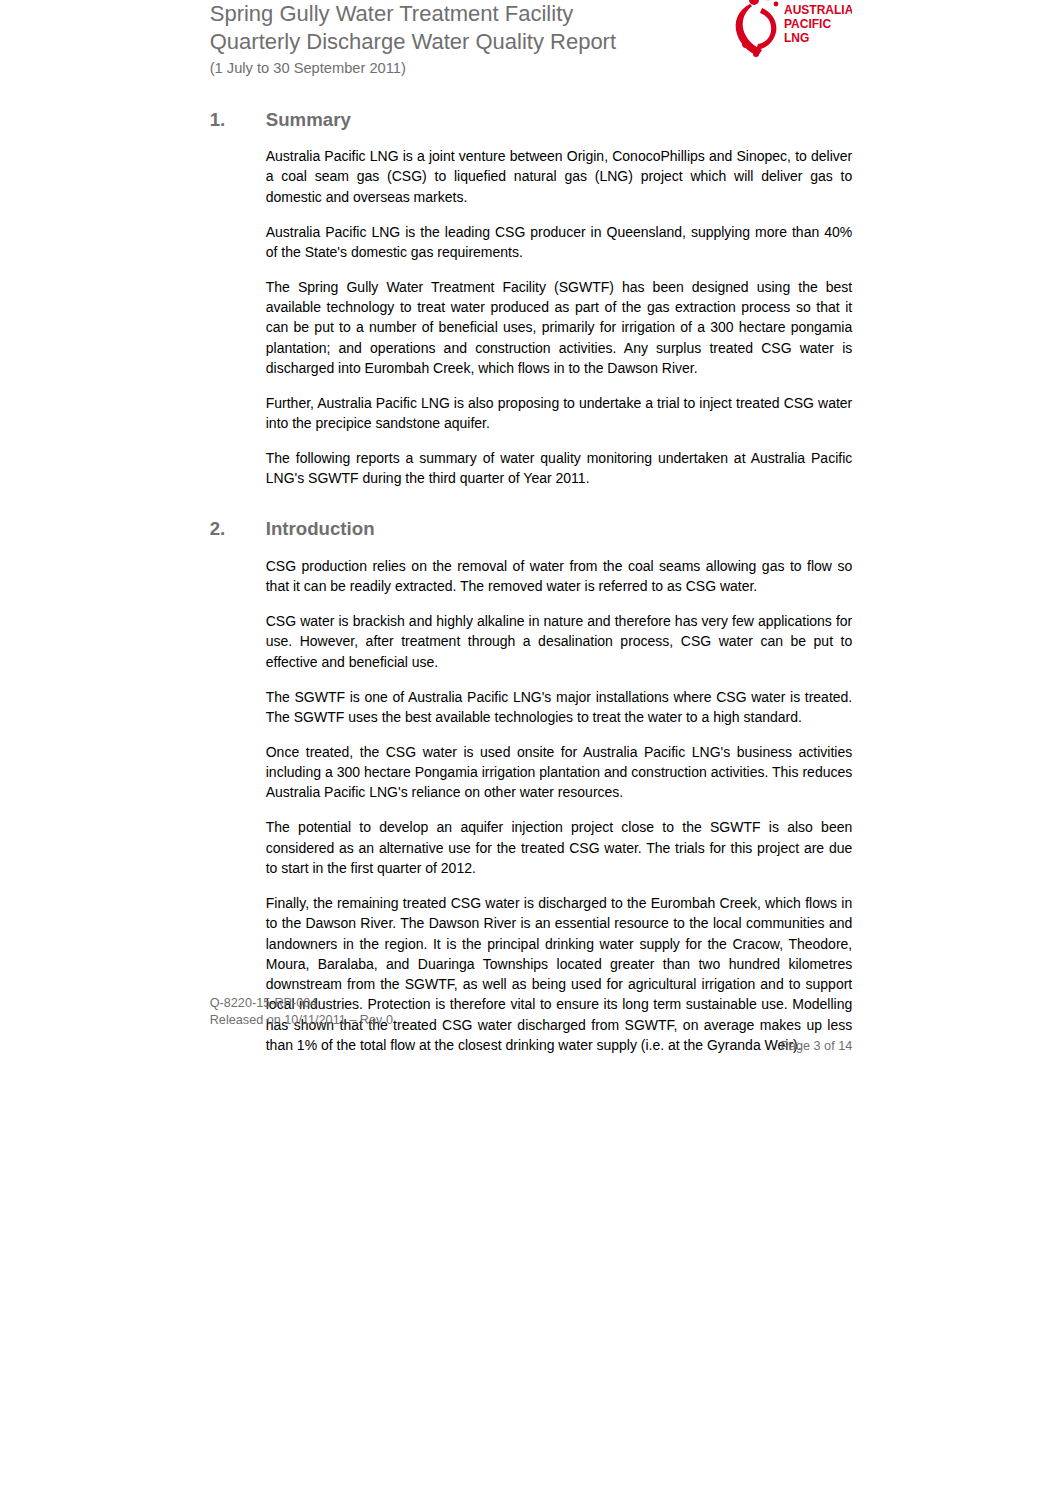Spring Gully Water Treatment Facility Quarterly Discharge Water Quality Report
(1 July to 30 September 2011)
AUSTRALIA PACIFIC LNG
1. Summary
Australia Pacific LNG is a joint venture between Origin, ConocoPhillips and Sinopec, to deliver a coal seam gas (CSG) to liquefied natural gas (LNG) project which will deliver gas to domestic and overseas markets.
Australia Pacific LNG is the leading CSG producer in Queensland, supplying more than 40% of the State's domestic gas requirements.
The Spring Gully Water Treatment Facility (SGWTF) has been designed using the best available technology to treat water produced as part of the gas extraction process so that it can be put to a number of beneficial uses, primarily for irrigation of a 300 hectare pongamia plantation; and operations and construction activities. Any surplus treated CSG water is discharged into Eurombah Creek, which flows in to the Dawson River.
Further, Australia Pacific LNG is also proposing to undertake a trial to inject treated CSG water into the precipice sandstone aquifer.
The following reports a summary of water quality monitoring undertaken at Australia Pacific LNG's SGWTF during the third quarter of Year 2011.
2. Introduction
CSG production relies on the removal of water from the coal seams allowing gas to flow so that it can be readily extracted. The removed water is referred to as CSG water.
CSG water is brackish and highly alkaline in nature and therefore has very few applications for use. However, after treatment through a desalination process, CSG water can be put to effective and beneficial use.
The SGWTF is one of Australia Pacific LNG's major installations where CSG water is treated. The SGWTF uses the best available technologies to treat the water to a high standard.
Once treated, the CSG water is used onsite for Australia Pacific LNG's business activities including a 300 hectare Pongamia irrigation plantation and construction activities. This reduces Australia Pacific LNG's reliance on other water resources.
The potential to develop an aquifer injection project close to the SGWTF is also been considered as an alternative use for the treated CSG water. The trials for this project are due to start in the first quarter of 2012.
Finally, the remaining treated CSG water is discharged to the Eurombah Creek, which flows in to the Dawson River. The Dawson River is an essential resource to the local communities and landowners in the region. It is the principal drinking water supply for the Cracow, Theodore, Moura, Baralaba, and Duaringa Townships located greater than two hundred kilometres downstream from the SGWTF, as well as being used for agricultural irrigation and to support local industries. Protection is therefore vital to ensure its long term sustainable use. Modelling has shown that the treated CSG water discharged from SGWTF, on average makes up less than 1% of the total flow at the closest drinking water supply (i.e. at the Gyranda Weir).
Q-8220-15-RP-004
Released on 10/11/2011 – Rev 0
Page 3 of 14